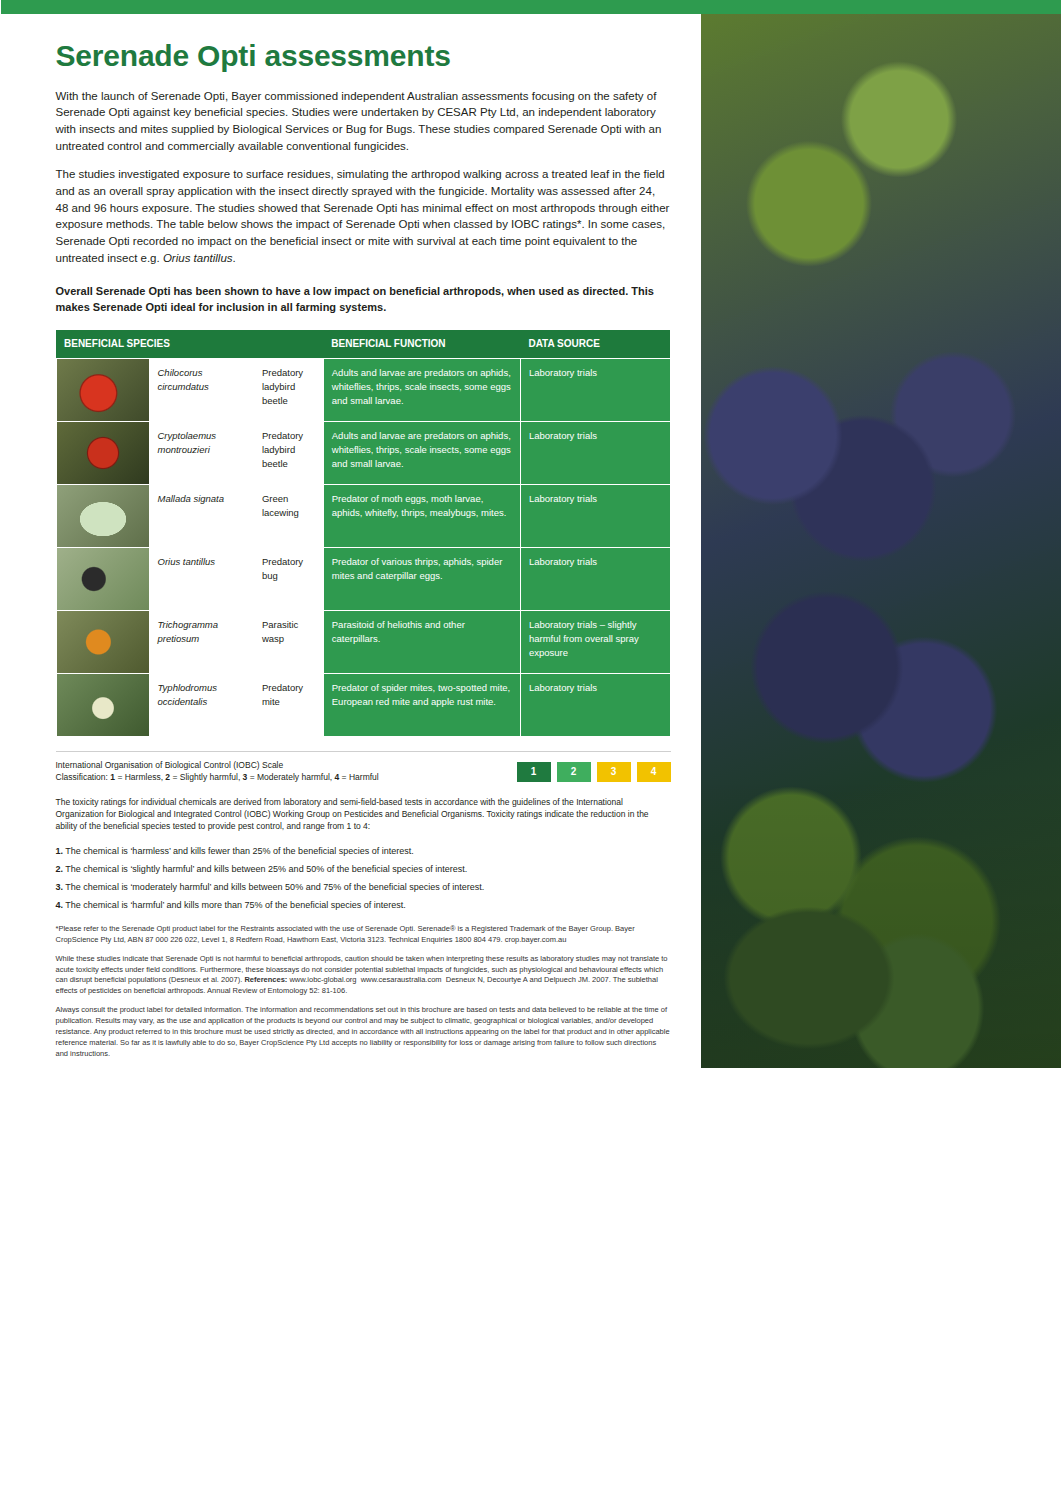Serenade Opti assessments
With the launch of Serenade Opti, Bayer commissioned independent Australian assessments focusing on the safety of Serenade Opti against key beneficial species. Studies were undertaken by CESAR Pty Ltd, an independent laboratory with insects and mites supplied by Biological Services or Bug for Bugs. These studies compared Serenade Opti with an untreated control and commercially available conventional fungicides.
The studies investigated exposure to surface residues, simulating the arthropod walking across a treated leaf in the field and as an overall spray application with the insect directly sprayed with the fungicide. Mortality was assessed after 24, 48 and 96 hours exposure. The studies showed that Serenade Opti has minimal effect on most arthropods through either exposure methods. The table below shows the impact of Serenade Opti when classed by IOBC ratings*. In some cases, Serenade Opti recorded no impact on the beneficial insect or mite with survival at each time point equivalent to the untreated insect e.g. Orius tantillus.
Overall Serenade Opti has been shown to have a low impact on beneficial arthropods, when used as directed. This makes Serenade Opti ideal for inclusion in all farming systems.
| BENEFICIAL SPECIES | BENEFICIAL FUNCTION | DATA SOURCE |
| --- | --- | --- |
| | Chilocorus circumdatus | Predatory ladybird beetle | Adults and larvae are predators on aphids, whiteflies, thrips, scale insects, some eggs and small larvae. | Laboratory trials |
| | Cryptolaemus montrouzieri | Predatory ladybird beetle | Adults and larvae are predators on aphids, whiteflies, thrips, scale insects, some eggs and small larvae. | Laboratory trials |
| | Mallada signata | Green lacewing | Predator of moth eggs, moth larvae, aphids, whitefly, thrips, mealybugs, mites. | Laboratory trials |
| | Orius tantillus | Predatory bug | Predator of various thrips, aphids, spider mites and caterpillar eggs. | Laboratory trials |
| | Trichogramma pretiosum | Parasitic wasp | Parasitoid of heliothis and other caterpillars. | Laboratory trials – slightly harmful from overall spray exposure |
| | Typhlodromus occidentalis | Predatory mite | Predator of spider mites, two-spotted mite, European red mite and apple rust mite. | Laboratory trials |
International Organisation of Biological Control (IOBC) Scale
Classification: 1 = Harmless, 2 = Slightly harmful, 3 = Moderately harmful, 4 = Harmful
1 2 3 4
The toxicity ratings for individual chemicals are derived from laboratory and semi-field-based tests in accordance with the guidelines of the International Organization for Biological and Integrated Control (IOBC) Working Group on Pesticides and Beneficial Organisms. Toxicity ratings indicate the reduction in the ability of the beneficial species tested to provide pest control, and range from 1 to 4:
1. The chemical is ‘harmless’ and kills fewer than 25% of the beneficial species of interest.
2. The chemical is ‘slightly harmful’ and kills between 25% and 50% of the beneficial species of interest.
3. The chemical is ‘moderately harmful’ and kills between 50% and 75% of the beneficial species of interest.
4. The chemical is ‘harmful’ and kills more than 75% of the beneficial species of interest.
*Please refer to the Serenade Opti product label for the Restraints associated with the use of Serenade Opti. Serenade® is a Registered Trademark of the Bayer Group. Bayer CropScience Pty Ltd, ABN 87 000 226 022, Level 1, 8 Redfern Road, Hawthorn East, Victoria 3123. Technical Enquiries 1800 804 479. crop.bayer.com.au
While these studies indicate that Serenade Opti is not harmful to beneficial arthropods, caution should be taken when interpreting these results as laboratory studies may not translate to acute toxicity effects under field conditions. Furthermore, these bioassays do not consider potential sublethal impacts of fungicides, such as physiological and behavioural effects which can disrupt beneficial populations (Desneux et al. 2007). References: www.iobc-global.org www.cesaraustralia.com Desneux N, Decourtye A and Delpuech JM. 2007. The sublethal effects of pesticides on beneficial arthropods. Annual Review of Entomology 52: 81-106.
Always consult the product label for detailed information. The information and recommendations set out in this brochure are based on tests and data believed to be reliable at the time of publication. Results may vary, as the use and application of the products is beyond our control and may be subject to climatic, geographical or biological variables, and/or developed resistance. Any product referred to in this brochure must be used strictly as directed, and in accordance with all instructions appearing on the label for that product and in other applicable reference material. So far as it is lawfully able to do so, Bayer CropScience Pty Ltd accepts no liability or responsibility for loss or damage arising from failure to follow such directions and instructions.